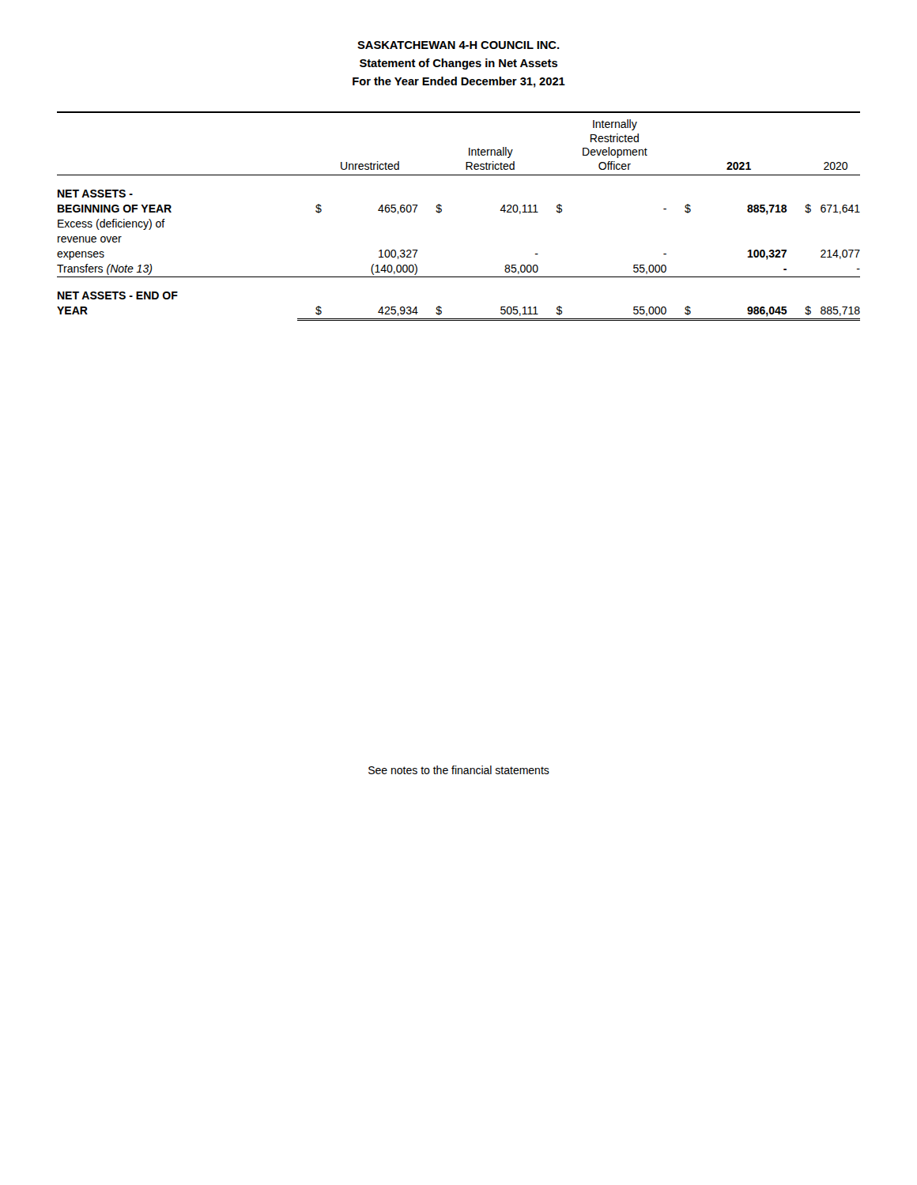SASKATCHEWAN 4-H COUNCIL INC.
Statement of Changes in Net Assets
For the Year Ended December 31, 2021
| | | | | | | Internally Restricted | | | | |
| | | | | Internally | | Development | | | | |
| | | Unrestricted | | Restricted | | Officer | | 2021 | | 2020 |
| NET ASSETS - | | | | | | | | | | |
| BEGINNING OF YEAR | $ | 465,607 | $ | 420,111 | $ | - | $ | 885,718 | $ | 671,641 |
| Excess (deficiency) of | | | | | | | | | | |
| revenue over | | | | | | | | | | |
| expenses | | 100,327 | | - | | - | | 100,327 | | 214,077 |
| Transfers (Note 13) | | (140,000) | | 85,000 | | 55,000 | | - | | - |
| NET ASSETS - END OF | | | | | | | | | | |
| YEAR | $ | 425,934 | $ | 505,111 | $ | 55,000 | $ | 986,045 | $ | 885,718 |
See notes to the financial statements